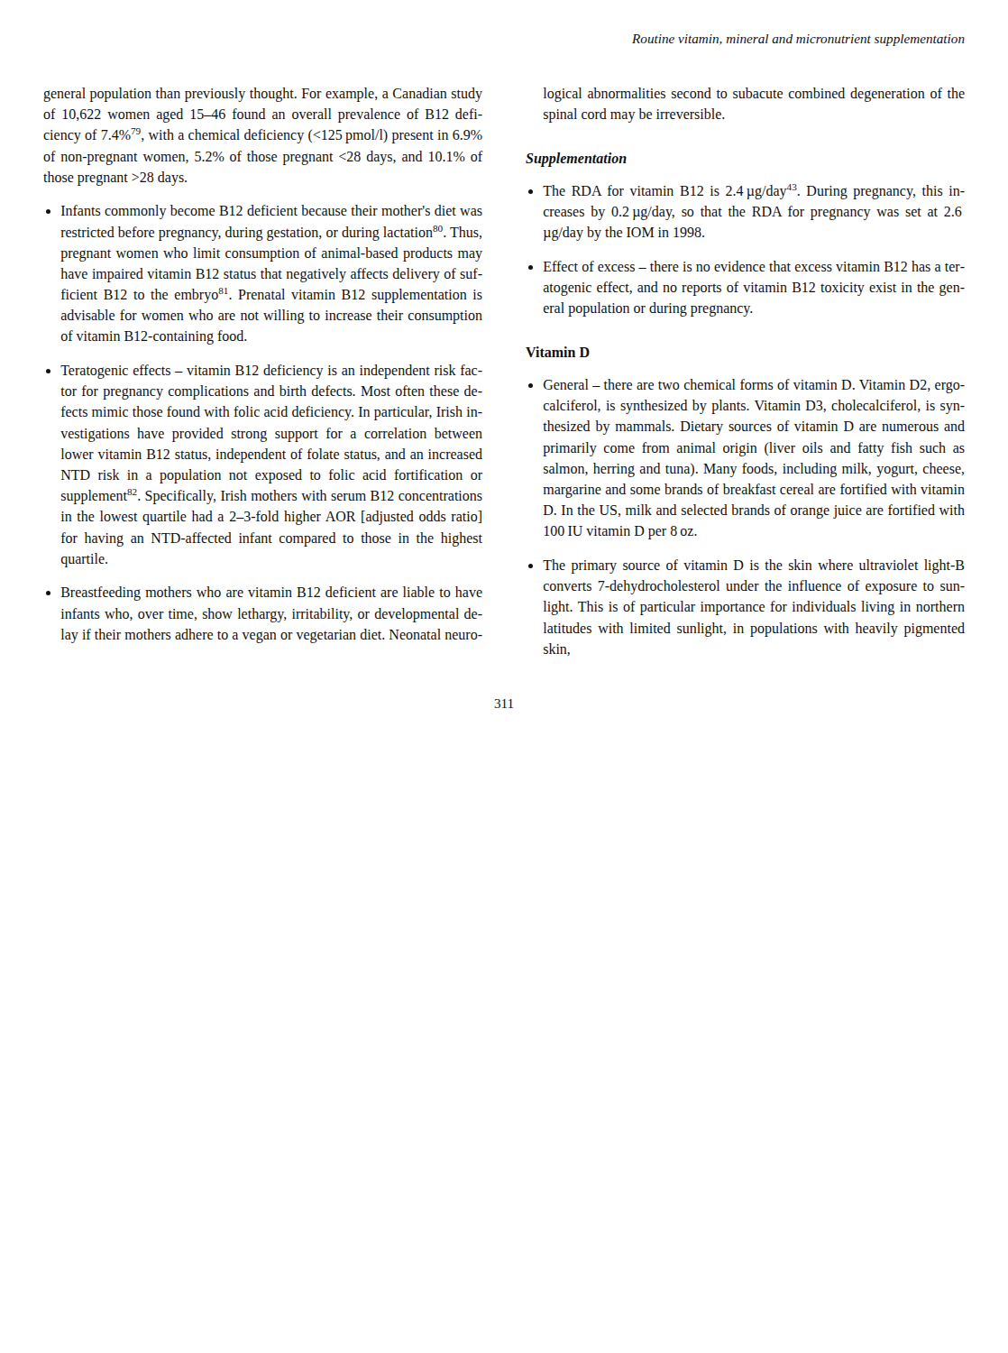Routine vitamin, mineral and micronutrient supplementation
general population than previously thought. For example, a Canadian study of 10,622 women aged 15–46 found an overall prevalence of B12 deficiency of 7.4%79, with a chemical deficiency (<125 pmol/l) present in 6.9% of non-pregnant women, 5.2% of those pregnant <28 days, and 10.1% of those pregnant >28 days.
Infants commonly become B12 deficient because their mother's diet was restricted before pregnancy, during gestation, or during lactation80. Thus, pregnant women who limit consumption of animal-based products may have impaired vitamin B12 status that negatively affects delivery of sufficient B12 to the embryo81. Prenatal vitamin B12 supplementation is advisable for women who are not willing to increase their consumption of vitamin B12-containing food.
Teratogenic effects – vitamin B12 deficiency is an independent risk factor for pregnancy complications and birth defects. Most often these defects mimic those found with folic acid deficiency. In particular, Irish investigations have provided strong support for a correlation between lower vitamin B12 status, independent of folate status, and an increased NTD risk in a population not exposed to folic acid fortification or supplement82. Specifically, Irish mothers with serum B12 concentrations in the lowest quartile had a 2–3-fold higher AOR [adjusted odds ratio] for having an NTD-affected infant compared to those in the highest quartile.
Breastfeeding mothers who are vitamin B12 deficient are liable to have infants who, over time, show lethargy, irritability, or developmental delay if their mothers adhere to a vegan or vegetarian diet. Neonatal neurological abnormalities second to subacute combined degeneration of the spinal cord may be irreversible.
Supplementation
The RDA for vitamin B12 is 2.4 µg/day43. During pregnancy, this increases by 0.2 µg/day, so that the RDA for pregnancy was set at 2.6 µg/day by the IOM in 1998.
Effect of excess – there is no evidence that excess vitamin B12 has a teratogenic effect, and no reports of vitamin B12 toxicity exist in the general population or during pregnancy.
Vitamin D
General – there are two chemical forms of vitamin D. Vitamin D2, ergocalciferol, is synthesized by plants. Vitamin D3, cholecalciferol, is synthesized by mammals. Dietary sources of vitamin D are numerous and primarily come from animal origin (liver oils and fatty fish such as salmon, herring and tuna). Many foods, including milk, yogurt, cheese, margarine and some brands of breakfast cereal are fortified with vitamin D. In the US, milk and selected brands of orange juice are fortified with 100 IU vitamin D per 8 oz.
The primary source of vitamin D is the skin where ultraviolet light-B converts 7-dehydrocholesterol under the influence of exposure to sunlight. This is of particular importance for individuals living in northern latitudes with limited sunlight, in populations with heavily pigmented skin,
311